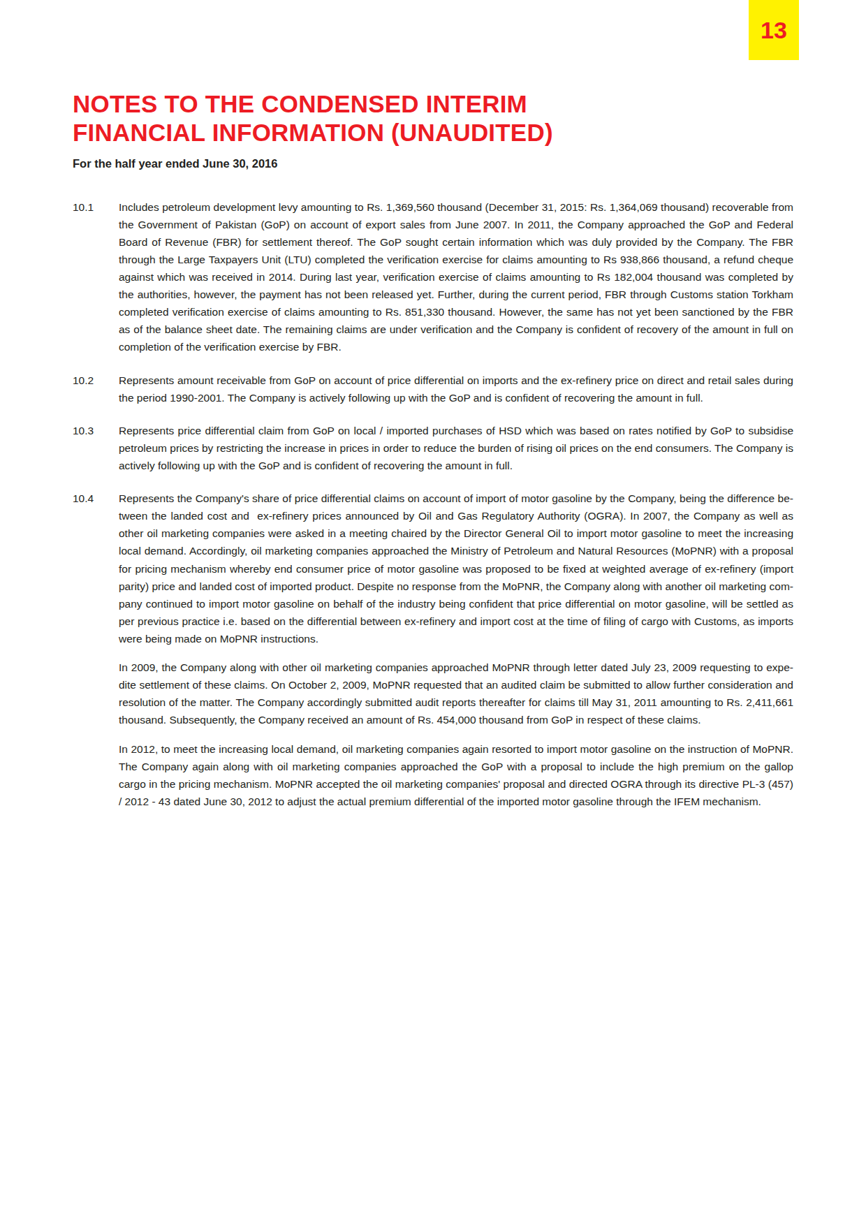13
Notes to the Condensed Interim
Financial Information (Unaudited)
For the half year ended June 30, 2016
10.1
Includes petroleum development levy amounting to Rs. 1,369,560 thousand (December 31, 2015: Rs. 1,364,069 thousand) recoverable from the Government of Pakistan (GoP) on account of export sales from June 2007. In 2011, the Company approached the GoP and Federal Board of Revenue (FBR) for settlement thereof. The GoP sought certain information which was duly provided by the Company. The FBR through the Large Taxpayers Unit (LTU) completed the verification exercise for claims amounting to Rs 938,866 thousand, a refund cheque against which was received in 2014. During last year, verification exercise of claims amounting to Rs 182,004 thousand was completed by the authorities, however, the payment has not been released yet. Further, during the current period, FBR through Customs station Torkham completed verification exercise of claims amounting to Rs. 851,330 thousand. However, the same has not yet been sanctioned by the FBR as of the balance sheet date. The remaining claims are under verification and the Company is confident of recovery of the amount in full on completion of the verification exercise by FBR.
10.2
Represents amount receivable from GoP on account of price differential on imports and the ex-refinery price on direct and retail sales during the period 1990-2001. The Company is actively following up with the GoP and is confident of recovering the amount in full.
10.3
Represents price differential claim from GoP on local / imported purchases of HSD which was based on rates notified by GoP to subsidise petroleum prices by restricting the increase in prices in order to reduce the burden of rising oil prices on the end consumers. The Company is actively following up with the GoP and is confident of recovering the amount in full.
10.4
Represents the Company's share of price differential claims on account of import of motor gasoline by the Company, being the difference between the landed cost and ex-refinery prices announced by Oil and Gas Regulatory Authority (OGRA). In 2007, the Company as well as other oil marketing companies were asked in a meeting chaired by the Director General Oil to import motor gasoline to meet the increasing local demand. Accordingly, oil marketing companies approached the Ministry of Petroleum and Natural Resources (MoPNR) with a proposal for pricing mechanism whereby end consumer price of motor gasoline was proposed to be fixed at weighted average of ex-refinery (import parity) price and landed cost of imported product. Despite no response from the MoPNR, the Company along with another oil marketing company continued to import motor gasoline on behalf of the industry being confident that price differential on motor gasoline, will be settled as per previous practice i.e. based on the differential between ex-refinery and import cost at the time of filing of cargo with Customs, as imports were being made on MoPNR instructions.
In 2009, the Company along with other oil marketing companies approached MoPNR through letter dated July 23, 2009 requesting to expedite settlement of these claims. On October 2, 2009, MoPNR requested that an audited claim be submitted to allow further consideration and resolution of the matter. The Company accordingly submitted audit reports thereafter for claims till May 31, 2011 amounting to Rs. 2,411,661 thousand. Subsequently, the Company received an amount of Rs. 454,000 thousand from GoP in respect of these claims.
In 2012, to meet the increasing local demand, oil marketing companies again resorted to import motor gasoline on the instruction of MoPNR. The Company again along with oil marketing companies approached the GoP with a proposal to include the high premium on the gallop cargo in the pricing mechanism. MoPNR accepted the oil marketing companies' proposal and directed OGRA through its directive PL-3 (457) / 2012 - 43 dated June 30, 2012 to adjust the actual premium differential of the imported motor gasoline through the IFEM mechanism.